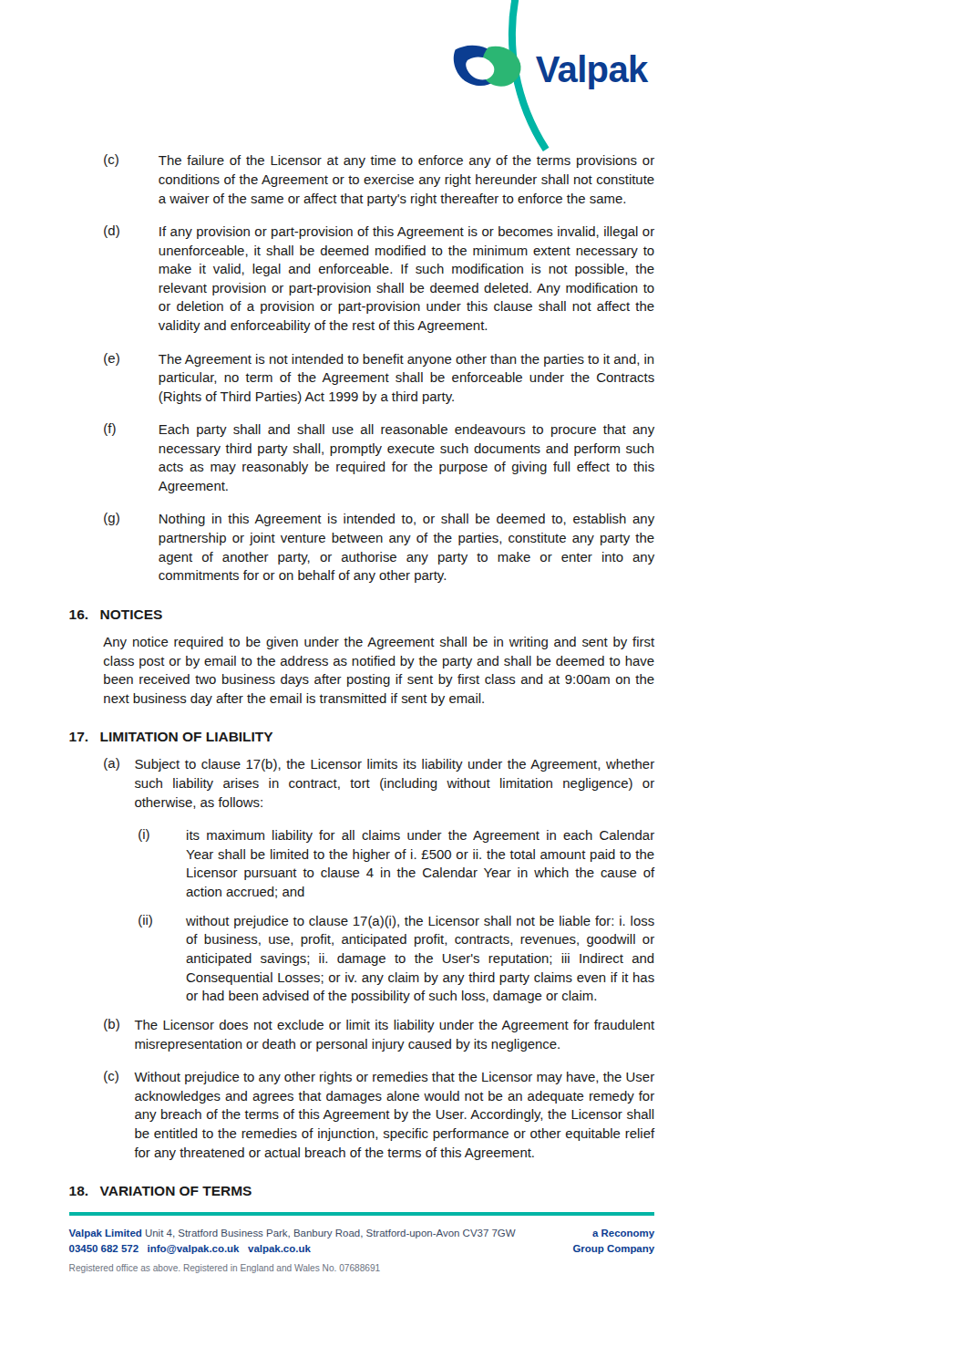Valpak
(c)
The failure of the Licensor at any time to enforce any of the terms provisions or conditions of the Agreement or to exercise any right hereunder shall not constitute a waiver of the same or affect that party's right thereafter to enforce the same.
(d)
If any provision or part-provision of this Agreement is or becomes invalid, illegal or unenforceable, it shall be deemed modified to the minimum extent necessary to make it valid, legal and enforceable. If such modification is not possible, the relevant provision or part-provision shall be deemed deleted. Any modification to or deletion of a provision or part-provision under this clause shall not affect the validity and enforceability of the rest of this Agreement.
(e)
The Agreement is not intended to benefit anyone other than the parties to it and, in particular, no term of the Agreement shall be enforceable under the Contracts (Rights of Third Parties) Act 1999 by a third party.
(f)
Each party shall and shall use all reasonable endeavours to procure that any necessary third party shall, promptly execute such documents and perform such acts as may reasonably be required for the purpose of giving full effect to this Agreement.
(g)
Nothing in this Agreement is intended to, or shall be deemed to, establish any partnership or joint venture between any of the parties, constitute any party the agent of another party, or authorise any party to make or enter into any commitments for or on behalf of any other party.
16. NOTICES
Any notice required to be given under the Agreement shall be in writing and sent by first class post or by email to the address as notified by the party and shall be deemed to have been received two business days after posting if sent by first class and at 9:00am on the next business day after the email is transmitted if sent by email.
17. LIMITATION OF LIABILITY
(a)
Subject to clause 17(b), the Licensor limits its liability under the Agreement, whether such liability arises in contract, tort (including without limitation negligence) or otherwise, as follows:
(i)
its maximum liability for all claims under the Agreement in each Calendar Year shall be limited to the higher of i. £500 or ii. the total amount paid to the Licensor pursuant to clause 4 in the Calendar Year in which the cause of action accrued; and
(ii)
without prejudice to clause 17(a)(i), the Licensor shall not be liable for: i. loss of business, use, profit, anticipated profit, contracts, revenues, goodwill or anticipated savings; ii. damage to the User's reputation; iii Indirect and Consequential Losses; or iv. any claim by any third party claims even if it has or had been advised of the possibility of such loss, damage or claim.
(b)
The Licensor does not exclude or limit its liability under the Agreement for fraudulent misrepresentation or death or personal injury caused by its negligence.
(c)
Without prejudice to any other rights or remedies that the Licensor may have, the User acknowledges and agrees that damages alone would not be an adequate remedy for any breach of the terms of this Agreement by the User. Accordingly, the Licensor shall be entitled to the remedies of injunction, specific performance or other equitable relief for any threatened or actual breach of the terms of this Agreement.
18. VARIATION OF TERMS
Valpak Limited Unit 4, Stratford Business Park, Banbury Road, Stratford-upon-Avon CV37 7GW
03450 682 572 info@valpak.co.uk valpak.co.uk
Registered office as above. Registered in England and Wales No. 07688691
a Reconomy
Group Company